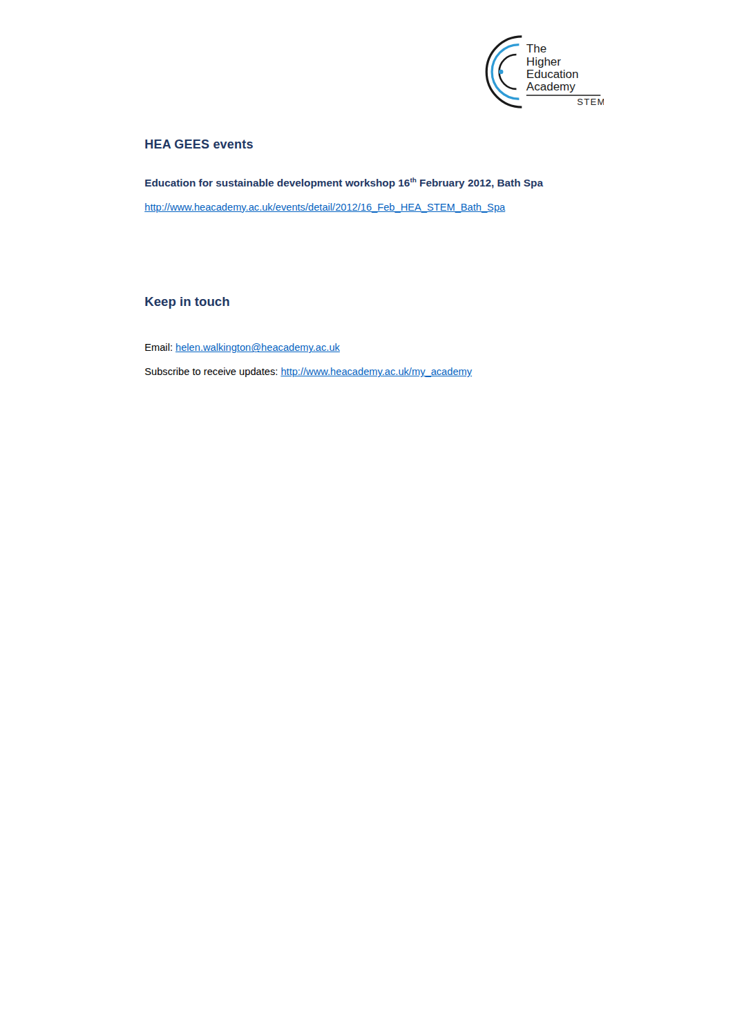The Higher Education Academy STEM The Higher Education Academy STEM
HEA GEES events
Education for sustainable development workshop 16th February 2012, Bath Spa
http://www.heacademy.ac.uk/events/detail/2012/16_Feb_HEA_STEM_Bath_Spa
Keep in touch
Email: helen.walkington@heacademy.ac.uk
Subscribe to receive updates: http://www.heacademy.ac.uk/my_academy